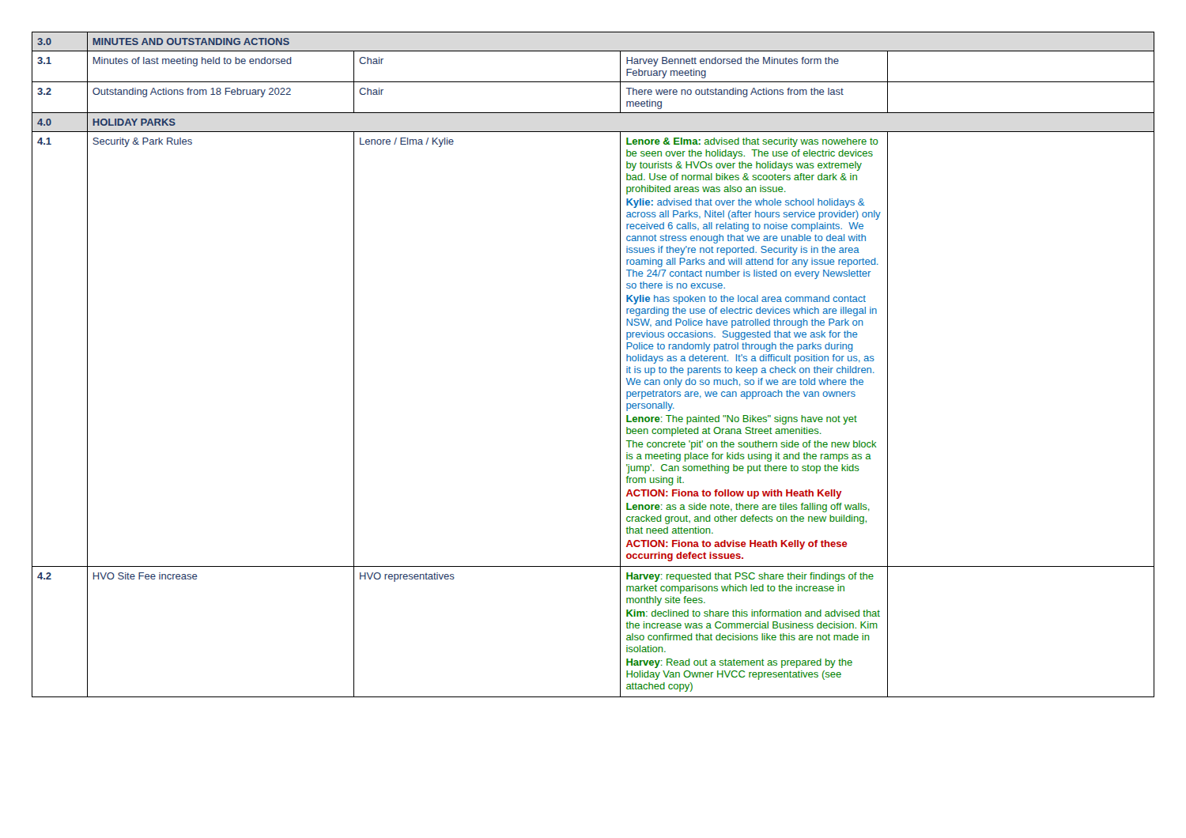| 3.0 | MINUTES AND OUTSTANDING ACTIONS |
| 3.1 | Minutes of last meeting held to be endorsed | Chair | Harvey Bennett endorsed the Minutes form the February meeting | |
| 3.2 | Outstanding Actions from 18 February 2022 | Chair | There were no outstanding Actions from the last meeting | |
| 4.0 | HOLIDAY PARKS |
| 4.1 | Security & Park Rules | Lenore / Elma / Kylie | Lenore & Elma: advised that security was nowehere to be seen over the holidays. The use of electric devices by tourists & HVOs over the holidays was extremely bad. Use of normal bikes & scooters after dark & in prohibited areas was also an issue. Kylie: advised that over the whole school holidays & across all Parks, Nitel (after hours service provider) only received 6 calls, all relating to noise complaints. We cannot stress enough that we are unable to deal with issues if they're not reported. Security is in the area roaming all Parks and will attend for any issue reported. The 24/7 contact number is listed on every Newsletter so there is no excuse. Kylie has spoken to the local area command contact regarding the use of electric devices which are illegal in NSW, and Police have patrolled through the Park on previous occasions. Suggested that we ask for the Police to randomly patrol through the parks during holidays as a deterent. It's a difficult position for us, as it is up to the parents to keep a check on their children. We can only do so much, so if we are told where the perpetrators are, we can approach the van owners personally. Lenore : The painted "No Bikes" signs have not yet been completed at Orana Street amenities. The concrete 'pit' on the southern side of the new block is a meeting place for kids using it and the ramps as a 'jump'. Can something be put there to stop the kids from using it. ACTION : Fiona to follow up with Heath Kelly Lenore : as a side note, there are tiles falling off walls, cracked grout, and other defects on the new building, that need attention. ACTION: Fiona to advise Heath Kelly of these occurring defect issues. | |
| 4.2 | HVO Site Fee increase | HVO representatives | Harvey : requested that PSC share their findings of the market comparisons which led to the increase in monthly site fees. Kim : declined to share this information and advised that the increase was a Commercial Business decision. Kim also confirmed that decisions like this are not made in isolation. Harvey : Read out a statement as prepared by the Holiday Van Owner HVCC representatives (see attached copy) | |